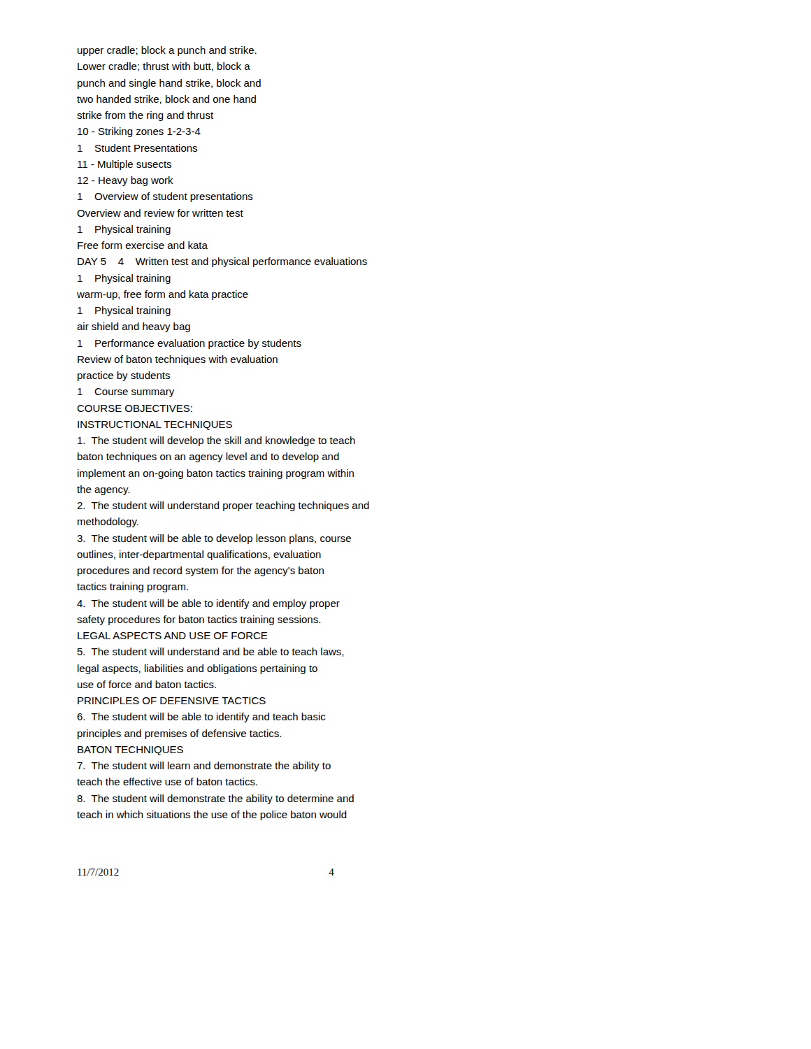upper cradle; block a punch and strike.
Lower cradle; thrust with butt, block a
punch and single hand strike, block and
two handed strike, block and one hand
strike from the ring and thrust
10 - Striking zones 1-2-3-4
1 Student Presentations
11 - Multiple susects
12 - Heavy bag work
1 Overview of student presentations
Overview and review for written test
1 Physical training
Free form exercise and kata
DAY 5 4 Written test and physical performance evaluations
1 Physical training
warm-up, free form and kata practice
1 Physical training
air shield and heavy bag
1 Performance evaluation practice by students
Review of baton techniques with evaluation
practice by students
1 Course summary
COURSE OBJECTIVES:
INSTRUCTIONAL TECHNIQUES
1. The student will develop the skill and knowledge to teach
baton techniques on an agency level and to develop and
implement an on-going baton tactics training program within
the agency.
2. The student will understand proper teaching techniques and
methodology.
3. The student will be able to develop lesson plans, course
outlines, inter-departmental qualifications, evaluation
procedures and record system for the agency's baton
tactics training program.
4. The student will be able to identify and employ proper
safety procedures for baton tactics training sessions.
LEGAL ASPECTS AND USE OF FORCE
5. The student will understand and be able to teach laws,
legal aspects, liabilities and obligations pertaining to
use of force and baton tactics.
PRINCIPLES OF DEFENSIVE TACTICS
6. The student will be able to identify and teach basic
principles and premises of defensive tactics.
BATON TECHNIQUES
7. The student will learn and demonstrate the ability to
teach the effective use of baton tactics.
8. The student will demonstrate the ability to determine and
teach in which situations the use of the police baton would
11/7/2012 4